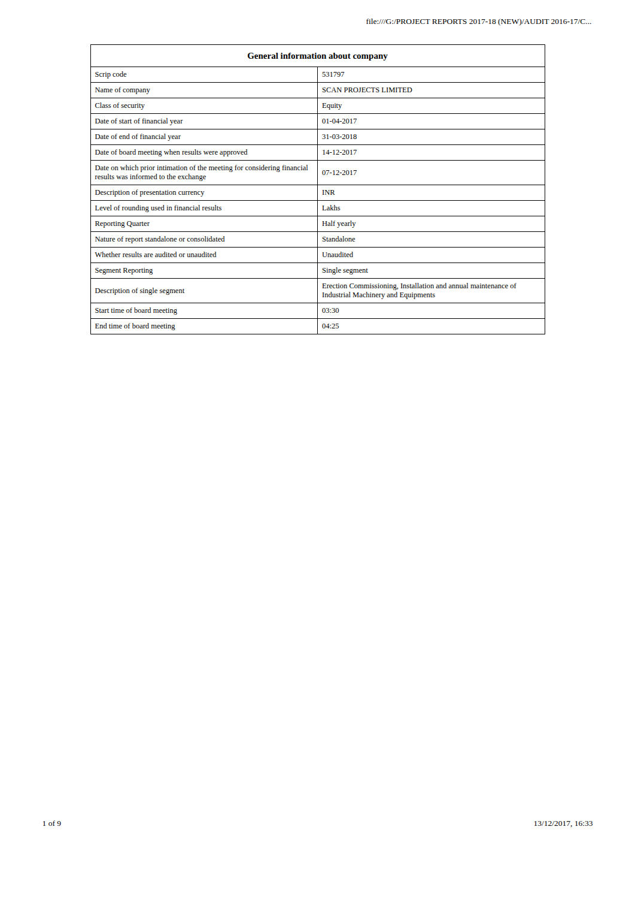file:///G:/PROJECT REPORTS 2017-18 (NEW)/AUDIT 2016-17/C...
General information about company
| Scrip code | 531797 |
| Name of company | SCAN PROJECTS LIMITED |
| Class of security | Equity |
| Date of start of financial year | 01-04-2017 |
| Date of end of financial year | 31-03-2018 |
| Date of board meeting when results were approved | 14-12-2017 |
| Date on which prior intimation of the meeting for considering financial results was informed to the exchange | 07-12-2017 |
| Description of presentation currency | INR |
| Level of rounding used in financial results | Lakhs |
| Reporting Quarter | Half yearly |
| Nature of report standalone or consolidated | Standalone |
| Whether results are audited or unaudited | Unaudited |
| Segment Reporting | Single segment |
| Description of single segment | Erection Commissioning, Installation and annual maintenance of Industrial Machinery and Equipments |
| Start time of board meeting | 03:30 |
| End time of board meeting | 04:25 |
1 of 9 13/12/2017, 16:33